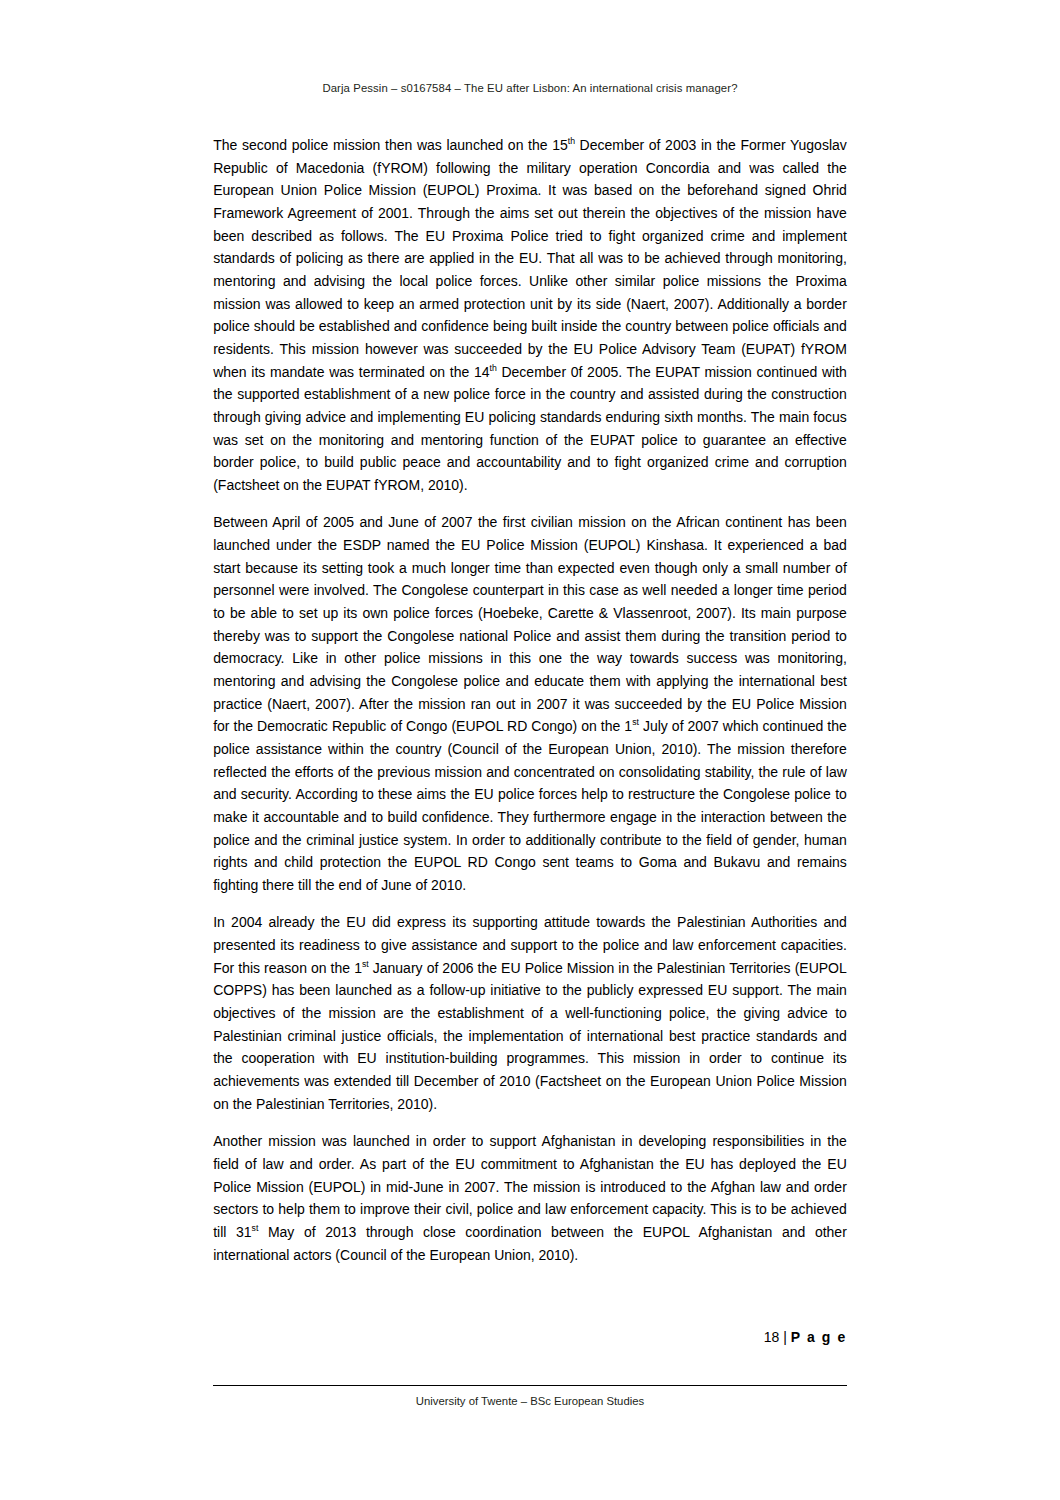Darja Pessin – s0167584 – The EU after Lisbon: An international crisis manager?
The second police mission then was launched on the 15th December of 2003 in the Former Yugoslav Republic of Macedonia (fYROM) following the military operation Concordia and was called the European Union Police Mission (EUPOL) Proxima. It was based on the beforehand signed Ohrid Framework Agreement of 2001. Through the aims set out therein the objectives of the mission have been described as follows. The EU Proxima Police tried to fight organized crime and implement standards of policing as there are applied in the EU. That all was to be achieved through monitoring, mentoring and advising the local police forces. Unlike other similar police missions the Proxima mission was allowed to keep an armed protection unit by its side (Naert, 2007). Additionally a border police should be established and confidence being built inside the country between police officials and residents. This mission however was succeeded by the EU Police Advisory Team (EUPAT) fYROM when its mandate was terminated on the 14th December 0f 2005. The EUPAT mission continued with the supported establishment of a new police force in the country and assisted during the construction through giving advice and implementing EU policing standards enduring sixth months. The main focus was set on the monitoring and mentoring function of the EUPAT police to guarantee an effective border police, to build public peace and accountability and to fight organized crime and corruption (Factsheet on the EUPAT fYROM, 2010).
Between April of 2005 and June of 2007 the first civilian mission on the African continent has been launched under the ESDP named the EU Police Mission (EUPOL) Kinshasa. It experienced a bad start because its setting took a much longer time than expected even though only a small number of personnel were involved. The Congolese counterpart in this case as well needed a longer time period to be able to set up its own police forces (Hoebeke, Carette & Vlassenroot, 2007). Its main purpose thereby was to support the Congolese national Police and assist them during the transition period to democracy. Like in other police missions in this one the way towards success was monitoring, mentoring and advising the Congolese police and educate them with applying the international best practice (Naert, 2007). After the mission ran out in 2007 it was succeeded by the EU Police Mission for the Democratic Republic of Congo (EUPOL RD Congo) on the 1st July of 2007 which continued the police assistance within the country (Council of the European Union, 2010). The mission therefore reflected the efforts of the previous mission and concentrated on consolidating stability, the rule of law and security. According to these aims the EU police forces help to restructure the Congolese police to make it accountable and to build confidence. They furthermore engage in the interaction between the police and the criminal justice system. In order to additionally contribute to the field of gender, human rights and child protection the EUPOL RD Congo sent teams to Goma and Bukavu and remains fighting there till the end of June of 2010.
In 2004 already the EU did express its supporting attitude towards the Palestinian Authorities and presented its readiness to give assistance and support to the police and law enforcement capacities. For this reason on the 1st January of 2006 the EU Police Mission in the Palestinian Territories (EUPOL COPPS) has been launched as a follow-up initiative to the publicly expressed EU support. The main objectives of the mission are the establishment of a well-functioning police, the giving advice to Palestinian criminal justice officials, the implementation of international best practice standards and the cooperation with EU institution-building programmes. This mission in order to continue its achievements was extended till December of 2010 (Factsheet on the European Union Police Mission on the Palestinian Territories, 2010).
Another mission was launched in order to support Afghanistan in developing responsibilities in the field of law and order. As part of the EU commitment to Afghanistan the EU has deployed the EU Police Mission (EUPOL) in mid-June in 2007. The mission is introduced to the Afghan law and order sectors to help them to improve their civil, police and law enforcement capacity. This is to be achieved till 31st May of 2013 through close coordination between the EUPOL Afghanistan and other international actors (Council of the European Union, 2010).
18 | P a g e
University of Twente – BSc European Studies